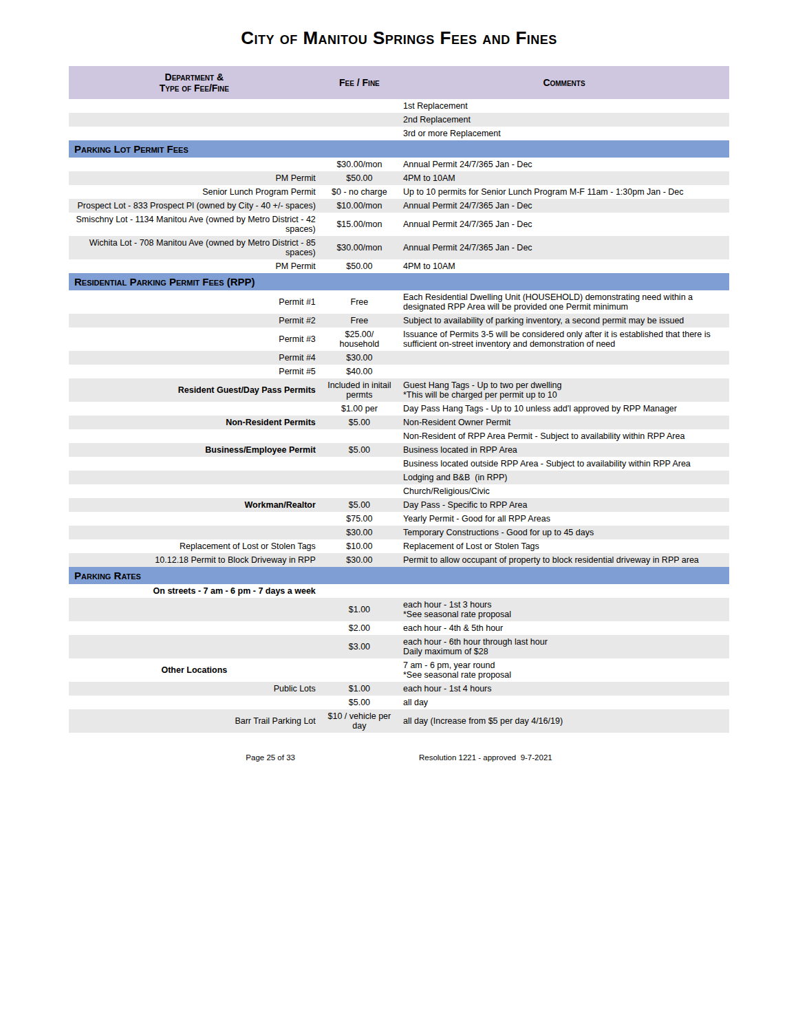City of Manitou Springs Fees and Fines
| Department & Type of Fee/Fine | Fee / Fine | Comments |
| --- | --- | --- |
| | | 1st Replacement |
| | | 2nd Replacement |
| | | 3rd or more Replacement |
| Parking Lot Permit Fees |
| | $30.00/mon | Annual Permit 24/7/365 Jan - Dec |
| PM Permit | $50.00 | 4PM to 10AM |
| Senior Lunch Program Permit | $0 - no charge | Up to 10 permits for Senior Lunch Program M-F 11am - 1:30pm Jan - Dec |
| Prospect Lot - 833 Prospect Pl (owned by City - 40 +/- spaces) | $10.00/mon | Annual Permit 24/7/365 Jan - Dec |
| Smischny Lot - 1134 Manitou Ave (owned by Metro District - 42 spaces) | $15.00/mon | Annual Permit 24/7/365 Jan - Dec |
| Wichita Lot - 708 Manitou Ave (owned by Metro District - 85 spaces) | $30.00/mon | Annual Permit 24/7/365 Jan - Dec |
| PM Permit | $50.00 | 4PM to 10AM |
| Residential Parking Permit Fees (RPP) |
| Permit #1 | Free | Each Residential Dwelling Unit (HOUSEHOLD) demonstrating need within a designated RPP Area will be provided one Permit minimum |
| Permit #2 | Free | Subject to availability of parking inventory, a second permit may be issued |
| Permit #3 | $25.00/ household | Issuance of Permits 3-5 will be considered only after it is established that there is sufficient on-street inventory and demonstration of need |
| Permit #4 | $30.00 | |
| Permit #5 | $40.00 | |
| Resident Guest/Day Pass Permits | Included in initail permts | Guest Hang Tags - Up to two per dwelling *This will be charged per permit up to 10 |
| | $1.00 per | Day Pass Hang Tags - Up to 10 unless add'l approved by RPP Manager |
| Non-Resident Permits | $5.00 | Non-Resident Owner Permit |
| | | Non-Resident of RPP Area Permit - Subject to availability within RPP Area |
| Business/Employee Permit | $5.00 | Business located in RPP Area |
| | | Business located outside RPP Area - Subject to availability within RPP Area |
| | | Lodging and B&B (in RPP) |
| | | Church/Religious/Civic |
| Workman/Realtor | $5.00 | Day Pass - Specific to RPP Area |
| | $75.00 | Yearly Permit - Good for all RPP Areas |
| | $30.00 | Temporary Constructions - Good for up to 45 days |
| Replacement of Lost or Stolen Tags | $10.00 | Replacement of Lost or Stolen Tags |
| 10.12.18 Permit to Block Driveway in RPP | $30.00 | Permit to allow occupant of property to block residential driveway in RPP area |
| Parking Rates |
| On streets - 7 am - 6 pm - 7 days a week | | |
| | $1.00 | each hour - 1st 3 hours *See seasonal rate proposal |
| | $2.00 | each hour - 4th & 5th hour |
| | $3.00 | each hour - 6th hour through last hour Daily maximum of $28 |
| Other Locations | | 7 am - 6 pm, year round *See seasonal rate proposal |
| Public Lots | $1.00 | each hour - 1st 4 hours |
| | $5.00 | all day |
| Barr Trail Parking Lot | $10 / vehicle per day | all day (Increase from $5 per day 4/16/19) |
Page 25 of 33 Resolution 1221 - approved 9-7-2021